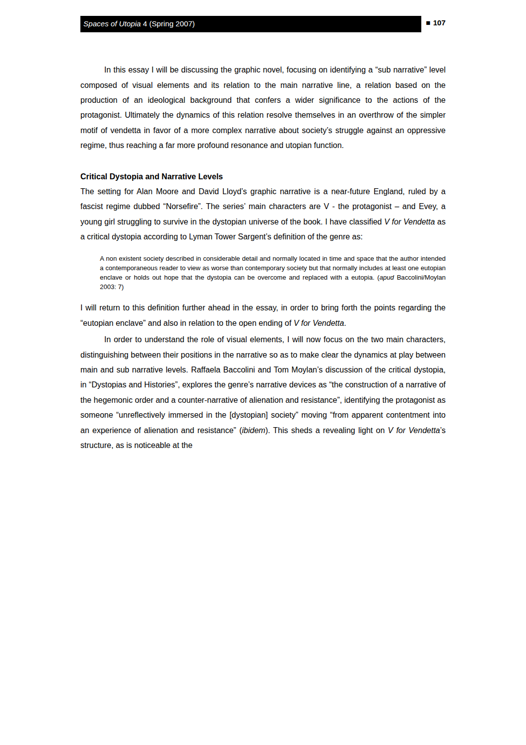Spaces of Utopia 4 (Spring 2007)
■107
In this essay I will be discussing the graphic novel, focusing on identifying a “sub narrative” level composed of visual elements and its relation to the main narrative line, a relation based on the production of an ideological background that confers a wider significance to the actions of the protagonist. Ultimately the dynamics of this relation resolve themselves in an overthrow of the simpler motif of vendetta in favor of a more complex narrative about society’s struggle against an oppressive regime, thus reaching a far more profound resonance and utopian function.
Critical Dystopia and Narrative Levels
The setting for Alan Moore and David Lloyd’s graphic narrative is a near-future England, ruled by a fascist regime dubbed “Norsefire”. The series’ main characters are V - the protagonist – and Evey, a young girl struggling to survive in the dystopian universe of the book. I have classified V for Vendetta as a critical dystopia according to Lyman Tower Sargent’s definition of the genre as:
A non existent society described in considerable detail and normally located in time and space that the author intended a contemporaneous reader to view as worse than contemporary society but that normally includes at least one eutopian enclave or holds out hope that the dystopia can be overcome and replaced with a eutopia. (apud Baccolini/Moylan 2003: 7)
I will return to this definition further ahead in the essay, in order to bring forth the points regarding the “eutopian enclave” and also in relation to the open ending of V for Vendetta.
In order to understand the role of visual elements, I will now focus on the two main characters, distinguishing between their positions in the narrative so as to make clear the dynamics at play between main and sub narrative levels. Raffaela Baccolini and Tom Moylan’s discussion of the critical dystopia, in “Dystopias and Histories”, explores the genre’s narrative devices as “the construction of a narrative of the hegemonic order and a counter-narrative of alienation and resistance”, identifying the protagonist as someone “unreflectively immersed in the [dystopian] society” moving “from apparent contentment into an experience of alienation and resistance” (ibidem). This sheds a revealing light on V for Vendetta’s structure, as is noticeable at the